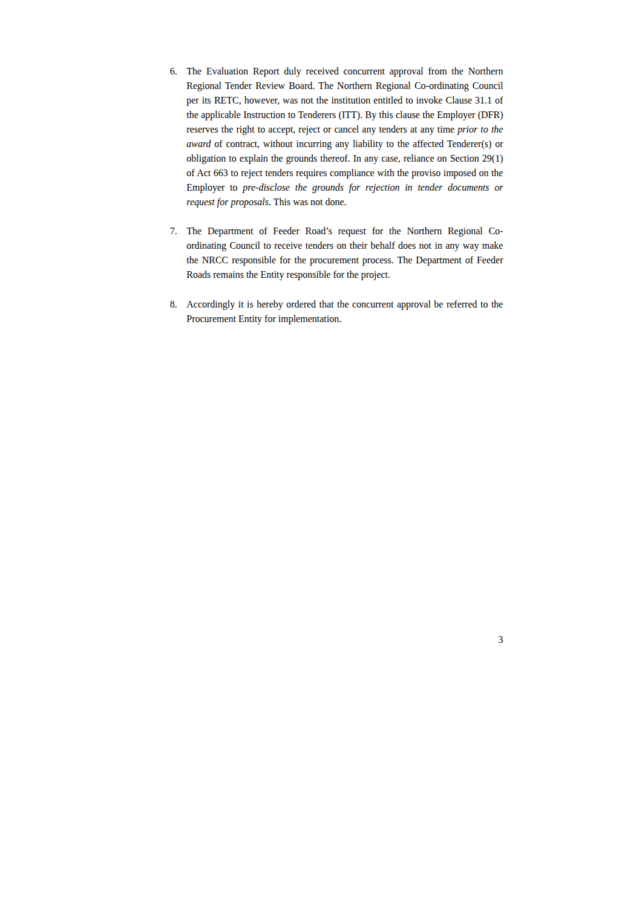The Evaluation Report duly received concurrent approval from the Northern Regional Tender Review Board. The Northern Regional Co-ordinating Council per its RETC, however, was not the institution entitled to invoke Clause 31.1 of the applicable Instruction to Tenderers (ITT). By this clause the Employer (DFR) reserves the right to accept, reject or cancel any tenders at any time prior to the award of contract, without incurring any liability to the affected Tenderer(s) or obligation to explain the grounds thereof. In any case, reliance on Section 29(1) of Act 663 to reject tenders requires compliance with the proviso imposed on the Employer to pre-disclose the grounds for rejection in tender documents or request for proposals. This was not done.
The Department of Feeder Road’s request for the Northern Regional Co-ordinating Council to receive tenders on their behalf does not in any way make the NRCC responsible for the procurement process. The Department of Feeder Roads remains the Entity responsible for the project.
Accordingly it is hereby ordered that the concurrent approval be referred to the Procurement Entity for implementation.
3